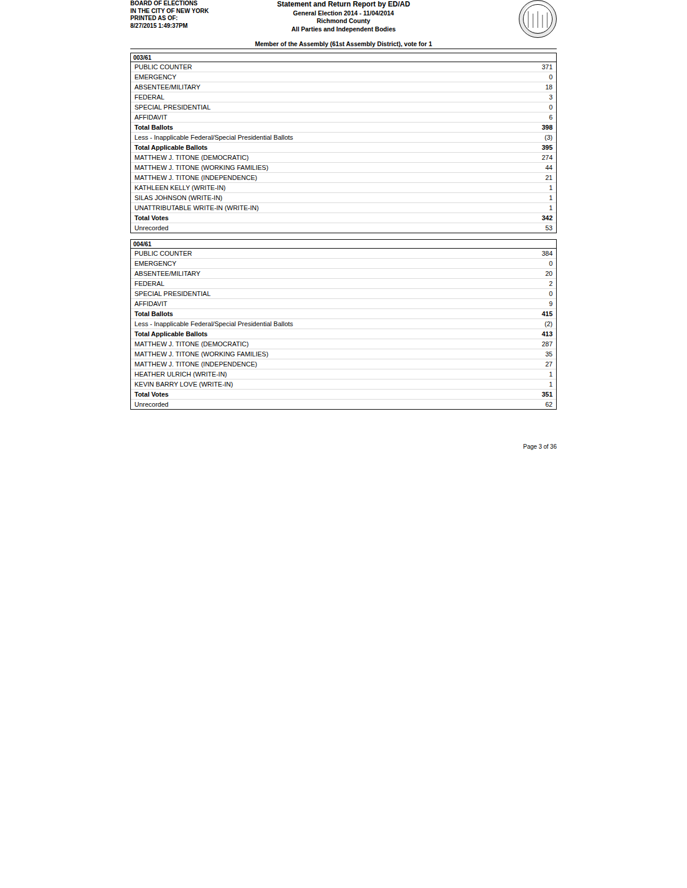BOARD OF ELECTIONS
IN THE CITY OF NEW YORK
PRINTED AS OF:
8/27/2015 1:49:37PM
Statement and Return Report by ED/AD
General Election 2014 - 11/04/2014
Richmond County
All Parties and Independent Bodies
Member of the Assembly (61st Assembly District), vote for 1
003/61
| PUBLIC COUNTER | 371 |
| EMERGENCY | 0 |
| ABSENTEE/MILITARY | 18 |
| FEDERAL | 3 |
| SPECIAL PRESIDENTIAL | 0 |
| AFFIDAVIT | 6 |
| Total Ballots | 398 |
| Less - Inapplicable Federal/Special Presidential Ballots | (3) |
| Total Applicable Ballots | 395 |
| MATTHEW J. TITONE (DEMOCRATIC) | 274 |
| MATTHEW J. TITONE (WORKING FAMILIES) | 44 |
| MATTHEW J. TITONE (INDEPENDENCE) | 21 |
| KATHLEEN KELLY (WRITE-IN) | 1 |
| SILAS JOHNSON (WRITE-IN) | 1 |
| UNATTRIBUTABLE WRITE-IN (WRITE-IN) | 1 |
| Total Votes | 342 |
| Unrecorded | 53 |
004/61
| PUBLIC COUNTER | 384 |
| EMERGENCY | 0 |
| ABSENTEE/MILITARY | 20 |
| FEDERAL | 2 |
| SPECIAL PRESIDENTIAL | 0 |
| AFFIDAVIT | 9 |
| Total Ballots | 415 |
| Less - Inapplicable Federal/Special Presidential Ballots | (2) |
| Total Applicable Ballots | 413 |
| MATTHEW J. TITONE (DEMOCRATIC) | 287 |
| MATTHEW J. TITONE (WORKING FAMILIES) | 35 |
| MATTHEW J. TITONE (INDEPENDENCE) | 27 |
| HEATHER ULRICH (WRITE-IN) | 1 |
| KEVIN BARRY LOVE (WRITE-IN) | 1 |
| Total Votes | 351 |
| Unrecorded | 62 |
Page 3 of 36